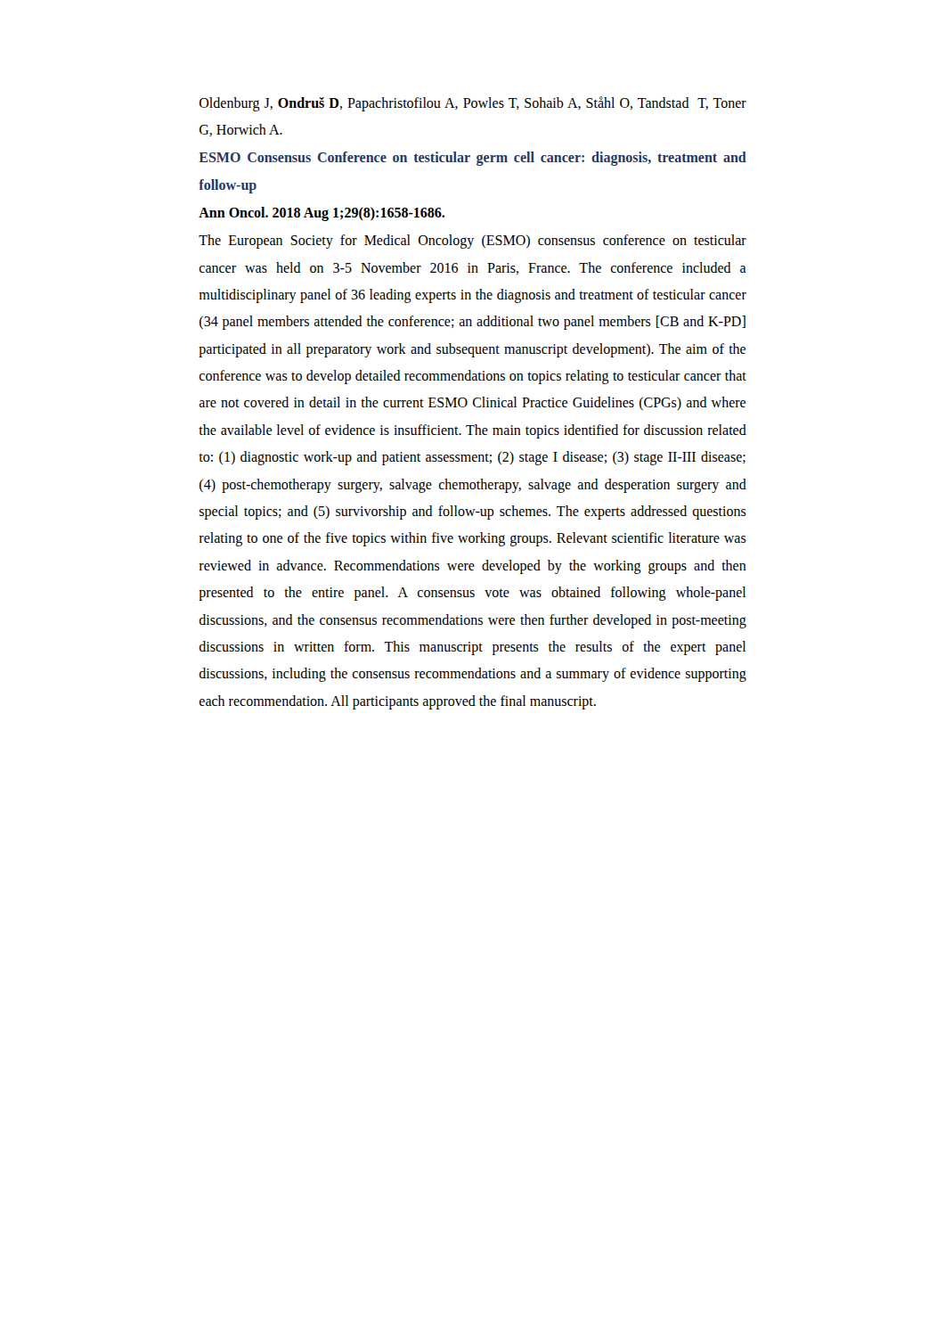Oldenburg J, Ondruš D, Papachristofilou A, Powles T, Sohaib A, Ståhl O, Tandstad T, Toner G, Horwich A.
ESMO Consensus Conference on testicular germ cell cancer: diagnosis, treatment and follow-up
Ann Oncol. 2018 Aug 1;29(8):1658-1686.
The European Society for Medical Oncology (ESMO) consensus conference on testicular cancer was held on 3-5 November 2016 in Paris, France. The conference included a multidisciplinary panel of 36 leading experts in the diagnosis and treatment of testicular cancer (34 panel members attended the conference; an additional two panel members [CB and K-PD] participated in all preparatory work and subsequent manuscript development). The aim of the conference was to develop detailed recommendations on topics relating to testicular cancer that are not covered in detail in the current ESMO Clinical Practice Guidelines (CPGs) and where the available level of evidence is insufficient. The main topics identified for discussion related to: (1) diagnostic work-up and patient assessment; (2) stage I disease; (3) stage II-III disease; (4) post-chemotherapy surgery, salvage chemotherapy, salvage and desperation surgery and special topics; and (5) survivorship and follow-up schemes. The experts addressed questions relating to one of the five topics within five working groups. Relevant scientific literature was reviewed in advance. Recommendations were developed by the working groups and then presented to the entire panel. A consensus vote was obtained following whole-panel discussions, and the consensus recommendations were then further developed in post-meeting discussions in written form. This manuscript presents the results of the expert panel discussions, including the consensus recommendations and a summary of evidence supporting each recommendation. All participants approved the final manuscript.